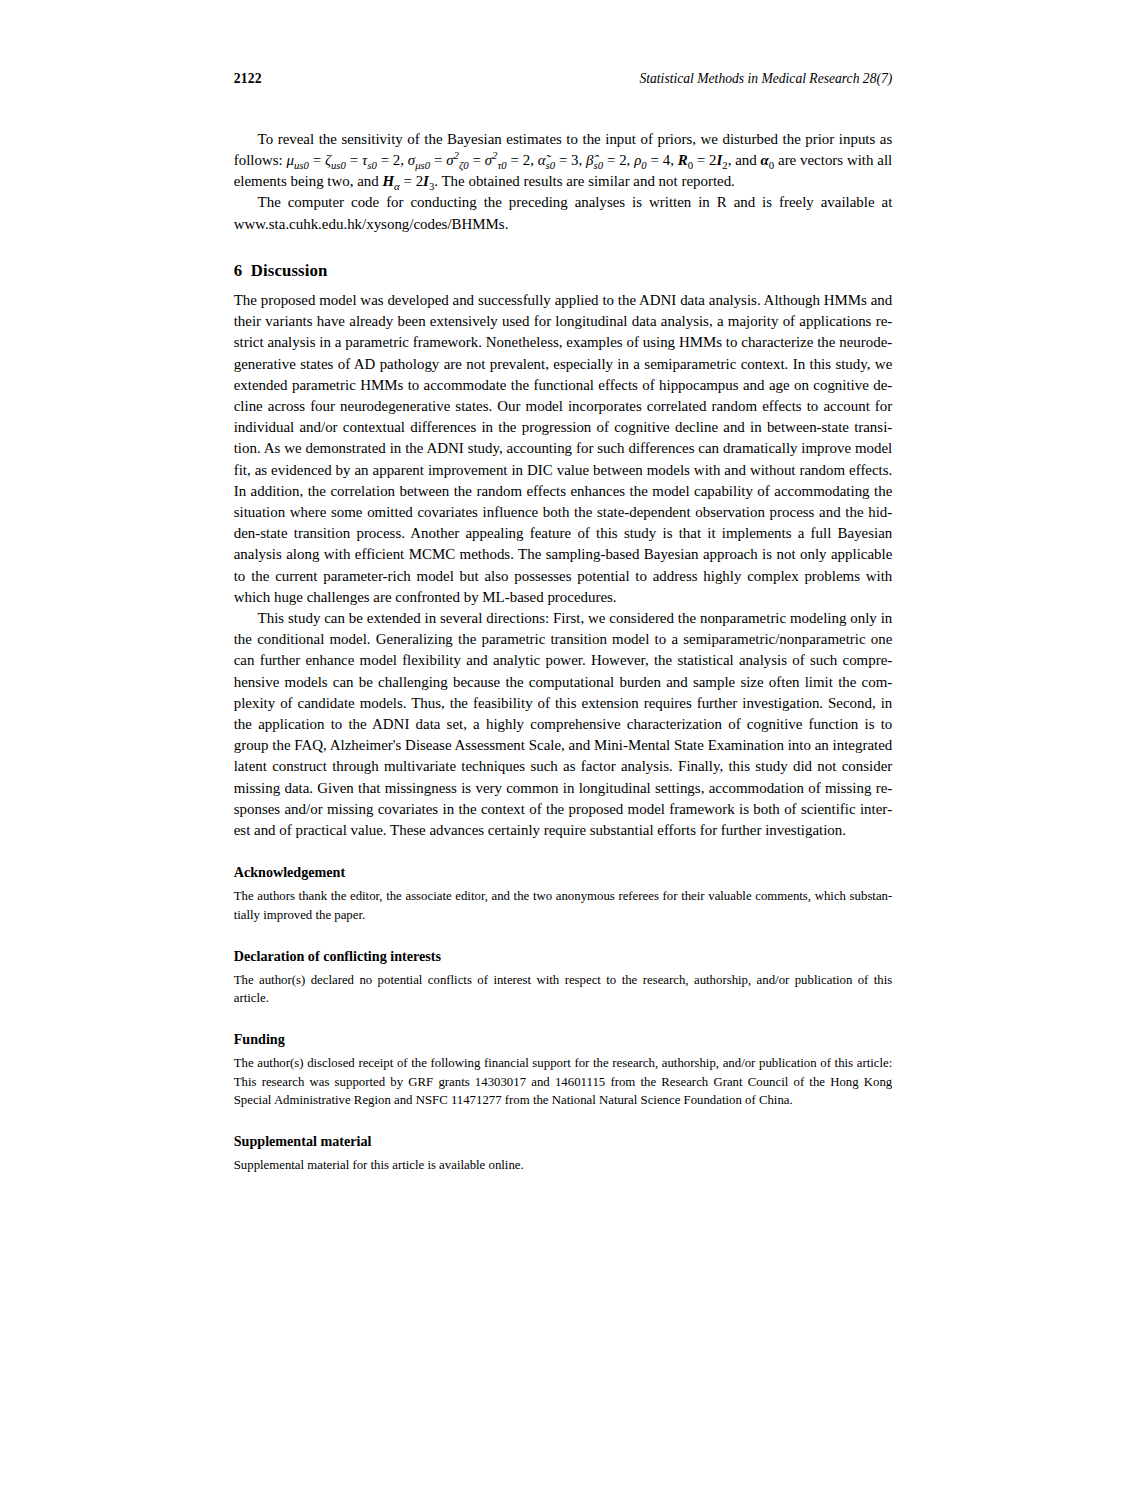2122 Statistical Methods in Medical Research 28(7)
To reveal the sensitivity of the Bayesian estimates to the input of priors, we disturbed the prior inputs as follows: μus0 = ζus0 = τs0 = 2, σμs0 = σ2ζ0 = σ2τ0 = 2, α̃s0 = 3, β̂s0 = 2, ρ0 = 4, R0 = 2I2, and α0 are vectors with all elements being two, and Hα = 2I3. The obtained results are similar and not reported.
The computer code for conducting the preceding analyses is written in R and is freely available at www.sta.cuhk.edu.hk/xysong/codes/BHMMs.
6 Discussion
The proposed model was developed and successfully applied to the ADNI data analysis. Although HMMs and their variants have already been extensively used for longitudinal data analysis, a majority of applications restrict analysis in a parametric framework. Nonetheless, examples of using HMMs to characterize the neurodegenerative states of AD pathology are not prevalent, especially in a semiparametric context. In this study, we extended parametric HMMs to accommodate the functional effects of hippocampus and age on cognitive decline across four neurodegenerative states. Our model incorporates correlated random effects to account for individual and/or contextual differences in the progression of cognitive decline and in between-state transition. As we demonstrated in the ADNI study, accounting for such differences can dramatically improve model fit, as evidenced by an apparent improvement in DIC value between models with and without random effects. In addition, the correlation between the random effects enhances the model capability of accommodating the situation where some omitted covariates influence both the state-dependent observation process and the hidden-state transition process. Another appealing feature of this study is that it implements a full Bayesian analysis along with efficient MCMC methods. The sampling-based Bayesian approach is not only applicable to the current parameter-rich model but also possesses potential to address highly complex problems with which huge challenges are confronted by ML-based procedures.
This study can be extended in several directions: First, we considered the nonparametric modeling only in the conditional model. Generalizing the parametric transition model to a semiparametric/nonparametric one can further enhance model flexibility and analytic power. However, the statistical analysis of such comprehensive models can be challenging because the computational burden and sample size often limit the complexity of candidate models. Thus, the feasibility of this extension requires further investigation. Second, in the application to the ADNI data set, a highly comprehensive characterization of cognitive function is to group the FAQ, Alzheimer's Disease Assessment Scale, and Mini-Mental State Examination into an integrated latent construct through multivariate techniques such as factor analysis. Finally, this study did not consider missing data. Given that missingness is very common in longitudinal settings, accommodation of missing responses and/or missing covariates in the context of the proposed model framework is both of scientific interest and of practical value. These advances certainly require substantial efforts for further investigation.
Acknowledgement
The authors thank the editor, the associate editor, and the two anonymous referees for their valuable comments, which substantially improved the paper.
Declaration of conflicting interests
The author(s) declared no potential conflicts of interest with respect to the research, authorship, and/or publication of this article.
Funding
The author(s) disclosed receipt of the following financial support for the research, authorship, and/or publication of this article: This research was supported by GRF grants 14303017 and 14601115 from the Research Grant Council of the Hong Kong Special Administrative Region and NSFC 11471277 from the National Natural Science Foundation of China.
Supplemental material
Supplemental material for this article is available online.